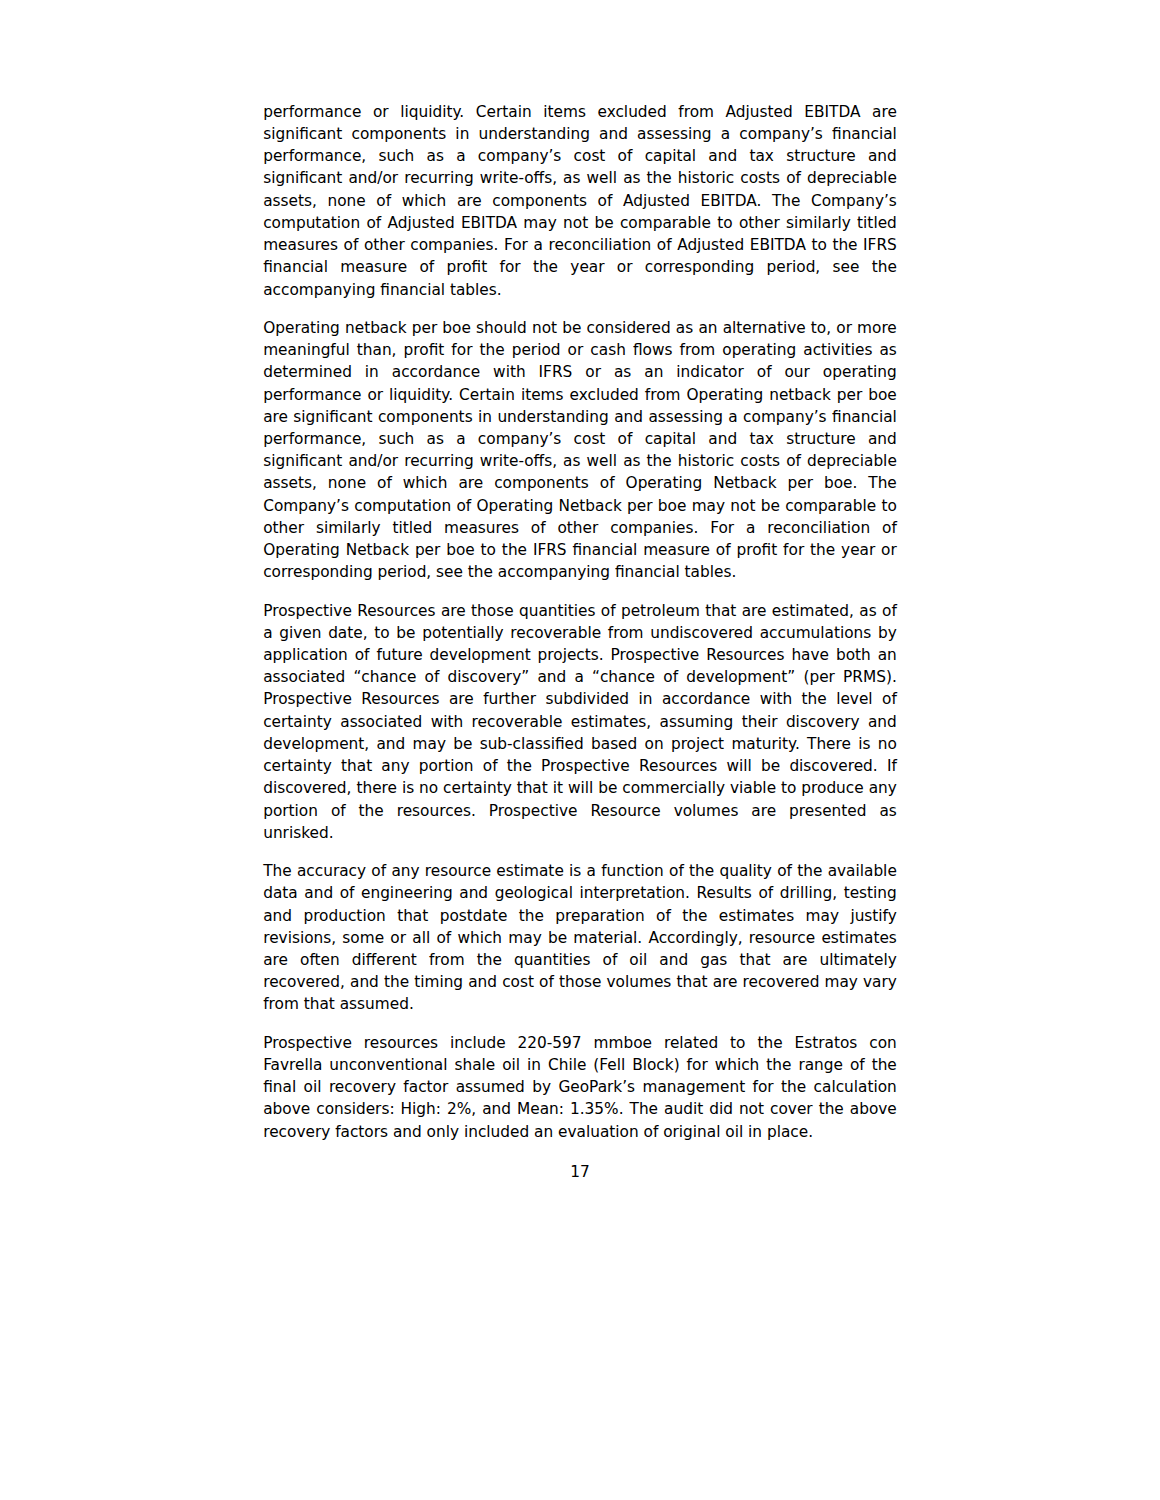performance or liquidity. Certain items excluded from Adjusted EBITDA are significant components in understanding and assessing a company’s financial performance, such as a company’s cost of capital and tax structure and significant and/or recurring write-offs, as well as the historic costs of depreciable assets, none of which are components of Adjusted EBITDA. The Company’s computation of Adjusted EBITDA may not be comparable to other similarly titled measures of other companies. For a reconciliation of Adjusted EBITDA to the IFRS financial measure of profit for the year or corresponding period, see the accompanying financial tables.
Operating netback per boe should not be considered as an alternative to, or more meaningful than, profit for the period or cash flows from operating activities as determined in accordance with IFRS or as an indicator of our operating performance or liquidity. Certain items excluded from Operating netback per boe are significant components in understanding and assessing a company’s financial performance, such as a company’s cost of capital and tax structure and significant and/or recurring write-offs, as well as the historic costs of depreciable assets, none of which are components of Operating Netback per boe. The Company’s computation of Operating Netback per boe may not be comparable to other similarly titled measures of other companies. For a reconciliation of Operating Netback per boe to the IFRS financial measure of profit for the year or corresponding period, see the accompanying financial tables.
Prospective Resources are those quantities of petroleum that are estimated, as of a given date, to be potentially recoverable from undiscovered accumulations by application of future development projects. Prospective Resources have both an associated “chance of discovery” and a “chance of development” (per PRMS). Prospective Resources are further subdivided in accordance with the level of certainty associated with recoverable estimates, assuming their discovery and development, and may be sub-classified based on project maturity. There is no certainty that any portion of the Prospective Resources will be discovered. If discovered, there is no certainty that it will be commercially viable to produce any portion of the resources. Prospective Resource volumes are presented as unrisked.
The accuracy of any resource estimate is a function of the quality of the available data and of engineering and geological interpretation. Results of drilling, testing and production that postdate the preparation of the estimates may justify revisions, some or all of which may be material. Accordingly, resource estimates are often different from the quantities of oil and gas that are ultimately recovered, and the timing and cost of those volumes that are recovered may vary from that assumed.
Prospective resources include 220-597 mmboe related to the Estratos con Favrella unconventional shale oil in Chile (Fell Block) for which the range of the final oil recovery factor assumed by GeoPark’s management for the calculation above considers: High: 2%, and Mean: 1.35%. The audit did not cover the above recovery factors and only included an evaluation of original oil in place.
17